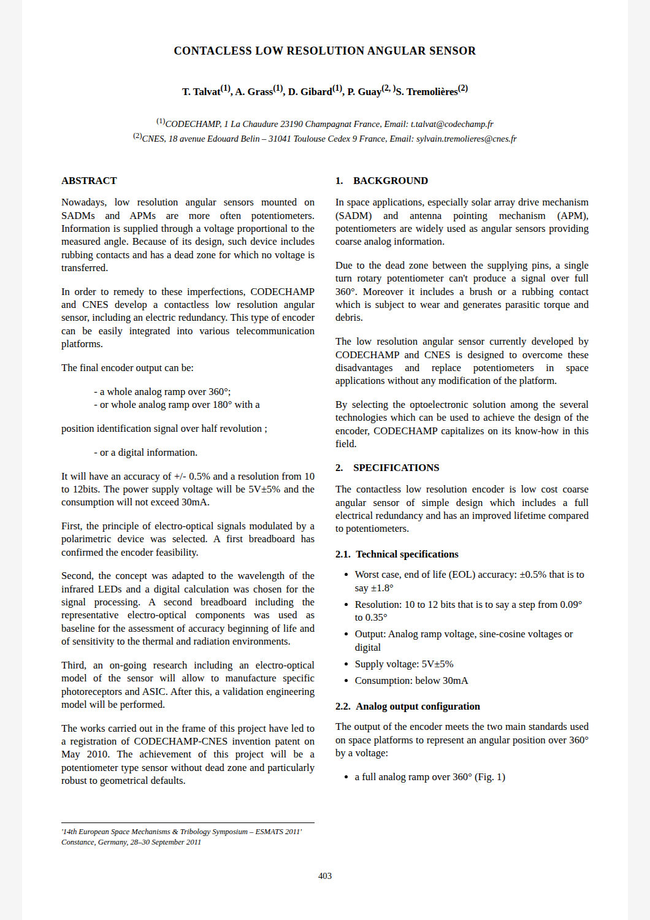Contacless Low Resolution Angular Sensor
T. Talvat(1), A. Grass(1), D. Gibard(1), P. Guay(2, )S. Tremolières(2)
(1)CODECHAMP, 1 La Chaudure 23190 Champagnat France, Email: t.talvat@codechamp.fr
(2)CNES, 18 avenue Edouard Belin – 31041 Toulouse Cedex 9 France, Email: sylvain.tremolieres@cnes.fr
Abstract
Nowadays, low resolution angular sensors mounted on SADMs and APMs are more often potentiometers. Information is supplied through a voltage proportional to the measured angle. Because of its design, such device includes rubbing contacts and has a dead zone for which no voltage is transferred.
In order to remedy to these imperfections, CODECHAMP and CNES develop a contactless low resolution angular sensor, including an electric redundancy. This type of encoder can be easily integrated into various telecommunication platforms.
The final encoder output can be:
- a whole analog ramp over 360°; - or whole analog ramp over 180° with a
position identification signal over half revolution ;
- or a digital information.
It will have an accuracy of +/- 0.5% and a resolution from 10 to 12bits. The power supply voltage will be 5V±5% and the consumption will not exceed 30mA.
First, the principle of electro-optical signals modulated by a polarimetric device was selected. A first breadboard has confirmed the encoder feasibility.
Second, the concept was adapted to the wavelength of the infrared LEDs and a digital calculation was chosen for the signal processing. A second breadboard including the representative electro-optical components was used as baseline for the assessment of accuracy beginning of life and of sensitivity to the thermal and radiation environments.
Third, an on-going research including an electro-optical model of the sensor will allow to manufacture specific photoreceptors and ASIC. After this, a validation engineering model will be performed.
The works carried out in the frame of this project have led to a registration of CODECHAMP-CNES invention patent on May 2010. The achievement of this project will be a potentiometer type sensor without dead zone and particularly robust to geometrical defaults.
1. Background
In space applications, especially solar array drive mechanism (SADM) and antenna pointing mechanism (APM), potentiometers are widely used as angular sensors providing coarse analog information.
Due to the dead zone between the supplying pins, a single turn rotary potentiometer can't produce a signal over full 360°. Moreover it includes a brush or a rubbing contact which is subject to wear and generates parasitic torque and debris.
The low resolution angular sensor currently developed by CODECHAMP and CNES is designed to overcome these disadvantages and replace potentiometers in space applications without any modification of the platform.
By selecting the optoelectronic solution among the several technologies which can be used to achieve the design of the encoder, CODECHAMP capitalizes on its know-how in this field.
2. Specifications
The contactless low resolution encoder is low cost coarse angular sensor of simple design which includes a full electrical redundancy and has an improved lifetime compared to potentiometers.
2.1. Technical specifications
Worst case, end of life (EOL) accuracy: ±0.5% that is to say ±1.8°
Resolution: 10 to 12 bits that is to say a step from 0.09° to 0.35°
Output: Analog ramp voltage, sine-cosine voltages or digital
Supply voltage: 5V±5%
Consumption: below 30mA
2.2. Analog output configuration
The output of the encoder meets the two main standards used on space platforms to represent an angular position over 360° by a voltage:
a full analog ramp over 360° (Fig. 1)
'14th European Space Mechanisms & Tribology Symposium – ESMATS 2011'
Constance, Germany, 28–30 September 2011
403